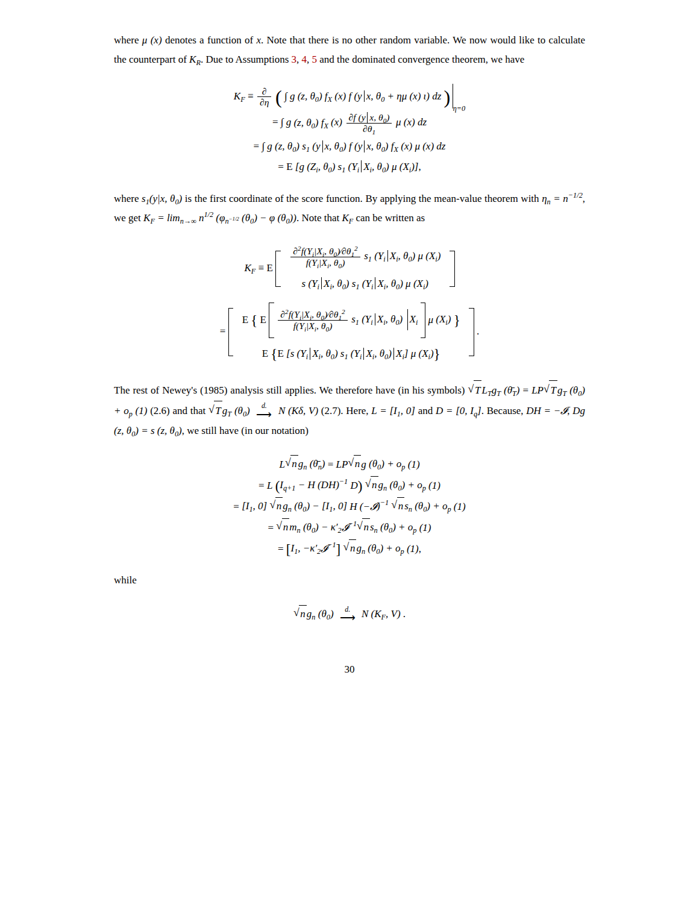where μ (x) denotes a function of x. Note that there is no other random variable. We now would like to calculate the counterpart of KR. Due to Assumptions 3, 4, 5 and the dominated convergence theorem, we have
KF ≡ ∂∂η ( ∫ g (z, θ0) fX (x) f (y x, θ0 + ημ (x) ι) dz )η=0
= ∫ g (z, θ0) fX (x) ∂f (y x, θ0)∂θ1 μ (x) dz
= ∫ g (z, θ0) s1 (y x, θ0) f (y x, θ0) fX (x) μ (x) dz
= E [g (Zi, θ0) s1 (Yi Xi, θ0) μ (Xi)],
where s1(y|x, θ0) is the first coordinate of the score function. By applying the mean-value theorem with ηn = n−1/2, we get KF = limn→∞ n1/2 (φn−1/2 (θ0) − φ (θ0)). Note that KF can be written as
KF ≡ E
| ∂ 2 f(Y i /X i , θ 0 ) ⁄ ∂θ 1 2 f(Y i /X i , θ 0 ) s 1 (Y i X i , θ 0 ) μ (X i ) |
| s (Y i X i , θ 0 ) s 1 (Y i X i , θ 0 ) μ (X i ) |
=
| E { E ∂ 2 f(Y i /X i , θ 0 ) ⁄ ∂θ 1 2 f(Y i /X i , θ 0 ) s 1 (Y i X i , θ 0 ) X i μ (X i ) } |
| E { E [s (Y i X i , θ 0 ) s 1 (Y i X i , θ 0 ) X i ] μ (X i ) } |
.
The rest of Newey's (1985) analysis still applies. We therefore have (in his symbols) TLTgT (θ̄T) = LP TgT (θ0) + op (1) (2.6) and that TgT (θ0) d.⟶ N (Kδ, V) (2.7). Here, L = [I1, 0] and D = [0, Iq]. Because, DH = −𝓘, Dg (z, θ0) = s (z, θ0), we still have (in our notation)
Lngn (θ̄n) = LP ng (θ0) + op (1)
= L (Iq+1 − H (DH)−1 D) ngn (θ0) + op (1)
= [I1, 0] ngn (θ0) − [I1, 0] H (−𝓘)−1 nsn (θ0) + op (1)
= nmn (θ0) − κ′2 𝓘−1 nsn (θ0) + op (1)
= [I1, −κ′2 𝓘−1] ngn (θ0) + op (1),
while
ngn (θ0) d.⟶ N (KF, V) .
30